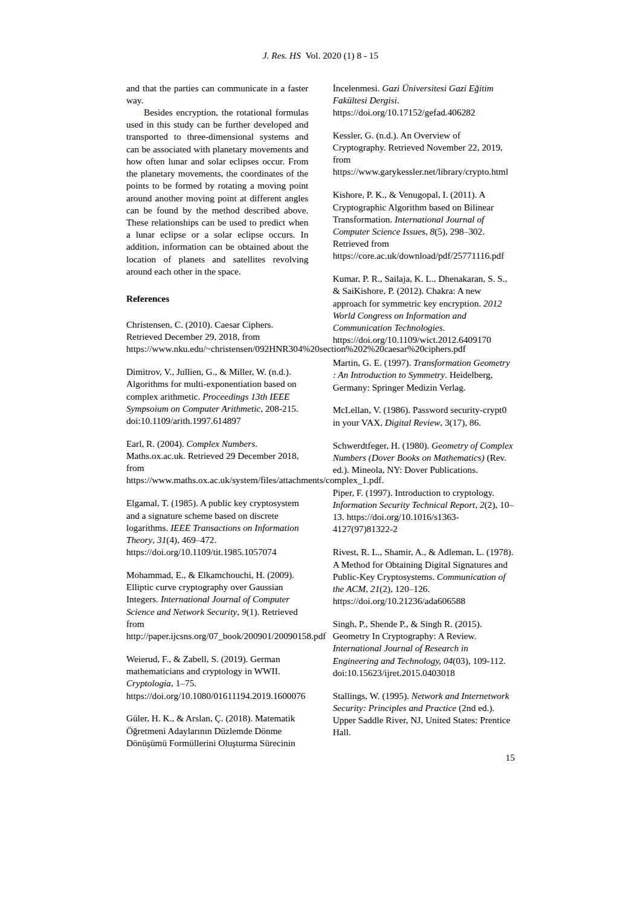J. Res. HS Vol. 2020 (1) 8 - 15
and that the parties can communicate in a faster way.
Besides encryption, the rotational formulas used in this study can be further developed and transported to three-dimensional systems and can be associated with planetary movements and how often lunar and solar eclipses occur. From the planetary movements, the coordinates of the points to be formed by rotating a moving point around another moving point at different angles can be found by the method described above. These relationships can be used to predict when a lunar eclipse or a solar eclipse occurs. In addition, information can be obtained about the location of planets and satellites revolving around each other in the space.
References
Christensen, C. (2010). Caesar Ciphers. Retrieved December 29, 2018, from https://www.nku.edu/~christensen/092HNR304%20section%202%20caesar%20ciphers.pdf
Dimitrov, V., Jullien, G., & Miller, W. (n.d.). Algorithms for multi-exponentiation based on complex arithmetic. Proceedings 13th IEEE Sympsoium on Computer Arithmetic, 208-215. doi:10.1109/arith.1997.614897
Earl, R. (2004). Complex Numbers. Maths.ox.ac.uk. Retrieved 29 December 2018, from https://www.maths.ox.ac.uk/system/files/attachments/complex_1.pdf.
Elgamal, T. (1985). A public key cryptosystem and a signature scheme based on discrete logarithms. IEEE Transactions on Information Theory, 31(4), 469–472. https://doi.org/10.1109/tit.1985.1057074
Mohammad, E., & Elkamchouchi, H. (2009). Elliptic curve cryptography over Gaussian Integers. International Journal of Computer Science and Network Security, 9(1). Retrieved from http://paper.ijcsns.org/07_book/200901/20090158.pdf
Weierud, F., & Zabell, S. (2019). German mathematicians and cryptology in WWII. Cryptologia, 1–75. https://doi.org/10.1080/01611194.2019.1600076
Güler, H. K., & Arslan, Ç. (2018). Matematik Öğretmeni Adaylarının Düzlemde Dönme Dönüşümü Formüllerini Oluşturma Sürecinin İncelenmesi. Gazi Üniversitesi Gazi Eğitim Fakültesi Dergisi. https://doi.org/10.17152/gefad.406282
Kessler, G. (n.d.). An Overview of Cryptography. Retrieved November 22, 2019, from https://www.garykessler.net/library/crypto.html
Kishore, P. K., & Venugopal, I. (2011). A Cryptographic Algorithm based on Bilinear Transformation. International Journal of Computer Science Issues, 8(5), 298–302. Retrieved from https://core.ac.uk/download/pdf/25771116.pdf
Kumar, P. R., Sailaja, K. L., Dhenakaran, S. S., & SaiKishore, P. (2012). Chakra: A new approach for symmetric key encryption. 2012 World Congress on Information and Communication Technologies. https://doi.org/10.1109/wict.2012.6409170
Martin, G. E. (1997). Transformation Geometry : An Introduction to Symmetry. Heidelberg, Germany: Springer Medizin Verlag.
McLellan, V. (1986). Password security-crypt0 in your VAX, Digital Review, 3(17), 86.
Schwerdtfeger, H. (1980). Geometry of Complex Numbers (Dover Books on Mathematics) (Rev. ed.). Mineola, NY: Dover Publications.
Piper, F. (1997). Introduction to cryptology. Information Security Technical Report, 2(2), 10–13. https://doi.org/10.1016/s1363-4127(97)81322-2
Rivest, R. L., Shamir, A., & Adleman, L. (1978). A Method for Obtaining Digital Signatures and Public-Key Cryptosystems. Communication of the ACM, 21(2), 120–126. https://doi.org/10.21236/ada606588
Singh, P., Shende P., & Singh R. (2015). Geometry In Cryptography: A Review. International Journal of Research in Engineering and Technology, 04(03), 109-112. doi:10.15623/ijret.2015.0403018
Stallings, W. (1995). Network and Internetwork Security: Principles and Practice (2nd ed.). Upper Saddle River, NJ, United States: Prentice Hall.
15